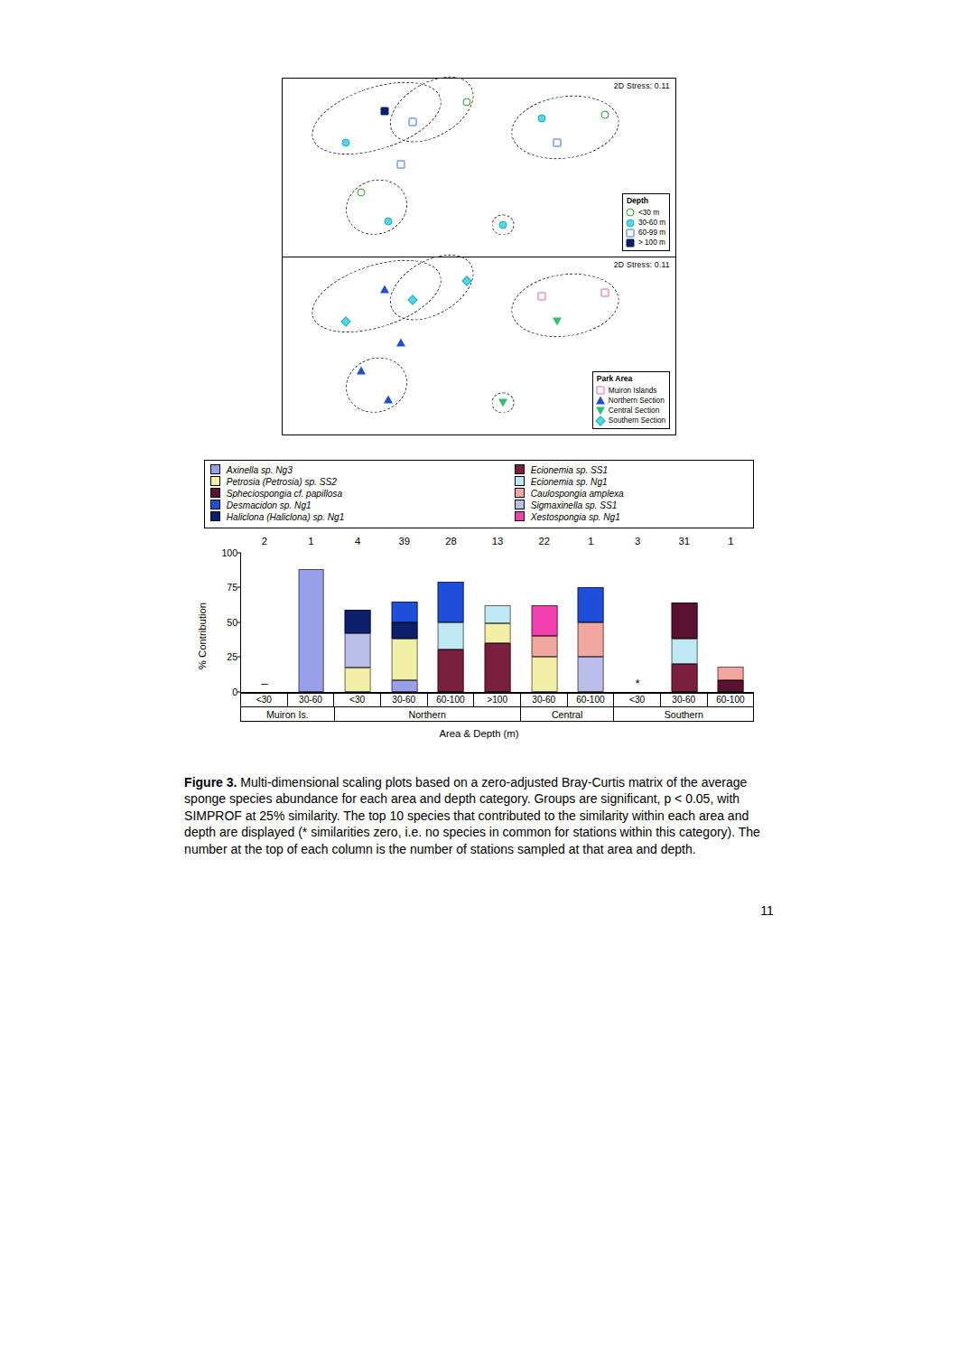2D Stress: 0.11
Depth
<30 m
30-60 m
60-99 m
> 100 m
2D Stress: 0.11
Park Area
Muiron Islands
Northern Section
Central Section
Southern Section
| | Axinella sp. Ng3 | | Ecionemia sp. SS1 |
| | Petrosia ( Petrosia ) sp. SS2 | | Ecionemia sp. Ng1 |
| | Spheciospongia cf. papillosa | | Caulospongia amplexa |
| | Desmacidon sp. Ng1 | | Sigmaxinella sp. SS1 |
| | Haliclona ( Haliclona ) sp. Ng1 | | Xestospongia sp. Ng1 |
% Contribution
100
75
50
25
0
2 –
1
4
39
28
13
22
1
3 *
31
1
<30
30-60
<30
30-60
60-100
>100
30-60
60-100
<30
30-60
60-100
Muiron Is.
Northern
Central
Southern
Area & Depth (m)
Figure 3. Multi-dimensional scaling plots based on a zero-adjusted Bray-Curtis matrix of the average sponge species abundance for each area and depth category. Groups are significant, p < 0.05, with SIMPROF at 25% similarity. The top 10 species that contributed to the similarity within each area and depth are displayed (* similarities zero, i.e. no species in common for stations within this category). The number at the top of each column is the number of stations sampled at that area and depth.
11